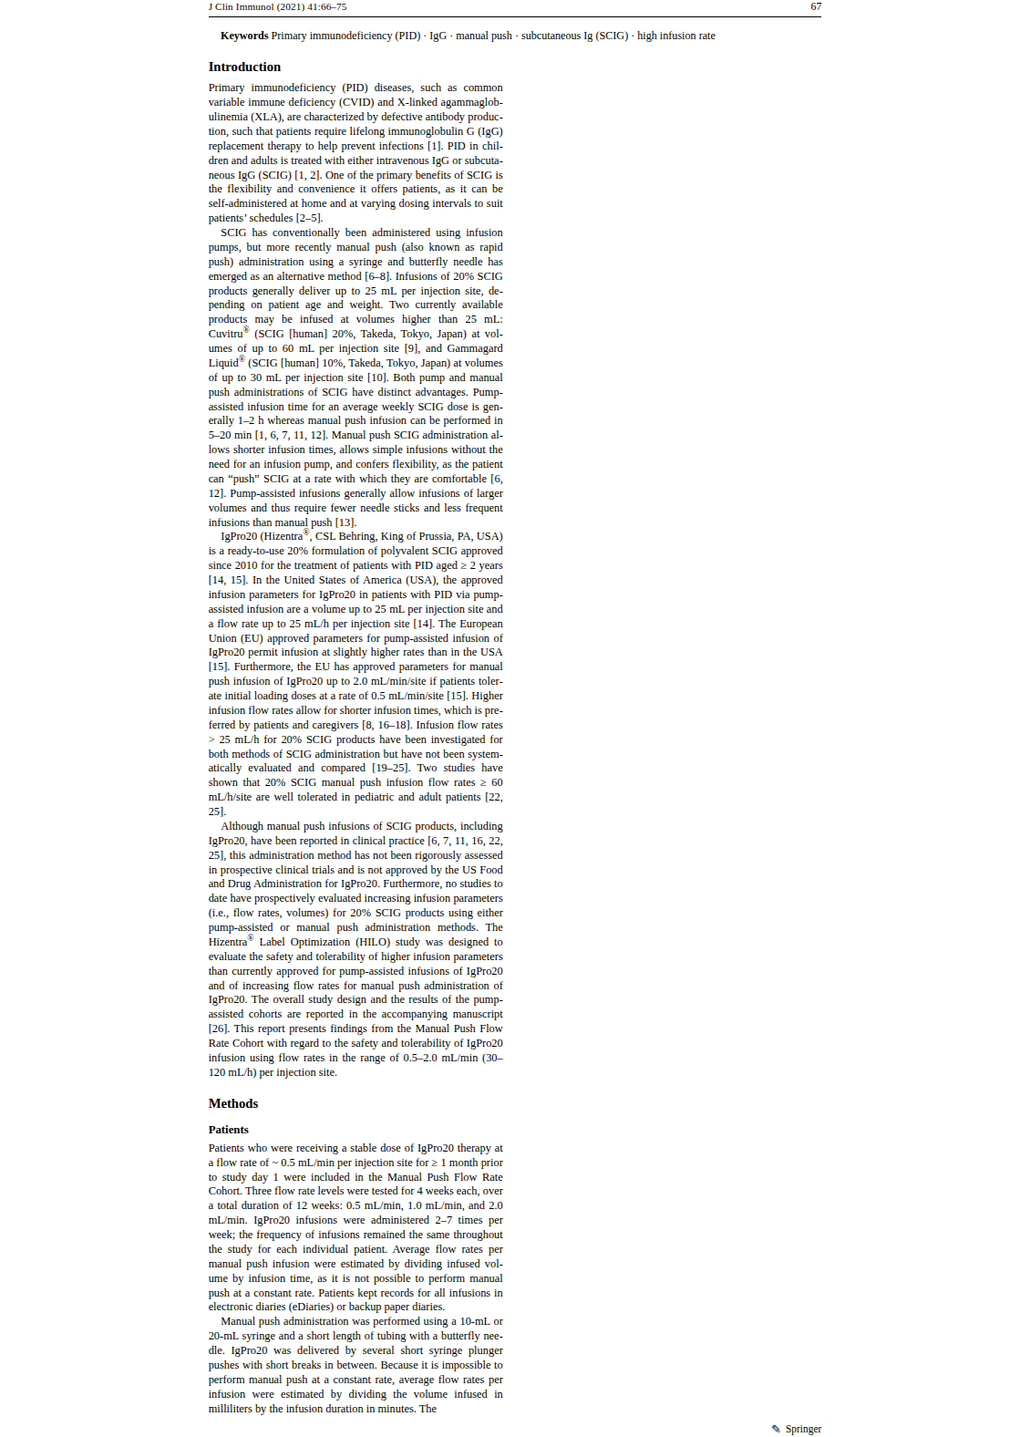J Clin Immunol (2021) 41:66–75 67
Keywords Primary immunodeficiency (PID) · IgG · manual push · subcutaneous Ig (SCIG) · high infusion rate
Introduction
Primary immunodeficiency (PID) diseases, such as common variable immune deficiency (CVID) and X-linked agammaglobulinemia (XLA), are characterized by defective antibody production, such that patients require lifelong immunoglobulin G (IgG) replacement therapy to help prevent infections [1]. PID in children and adults is treated with either intravenous IgG or subcutaneous IgG (SCIG) [1, 2]. One of the primary benefits of SCIG is the flexibility and convenience it offers patients, as it can be self-administered at home and at varying dosing intervals to suit patients’ schedules [2–5].
SCIG has conventionally been administered using infusion pumps, but more recently manual push (also known as rapid push) administration using a syringe and butterfly needle has emerged as an alternative method [6–8]. Infusions of 20% SCIG products generally deliver up to 25 mL per injection site, depending on patient age and weight. Two currently available products may be infused at volumes higher than 25 mL: Cuvitru® (SCIG [human] 20%, Takeda, Tokyo, Japan) at volumes of up to 60 mL per injection site [9], and Gammagard Liquid® (SCIG [human] 10%, Takeda, Tokyo, Japan) at volumes of up to 30 mL per injection site [10]. Both pump and manual push administrations of SCIG have distinct advantages. Pump-assisted infusion time for an average weekly SCIG dose is generally 1–2 h whereas manual push infusion can be performed in 5–20 min [1, 6, 7, 11, 12]. Manual push SCIG administration allows shorter infusion times, allows simple infusions without the need for an infusion pump, and confers flexibility, as the patient can “push” SCIG at a rate with which they are comfortable [6, 12]. Pump-assisted infusions generally allow infusions of larger volumes and thus require fewer needle sticks and less frequent infusions than manual push [13].
IgPro20 (Hizentra®, CSL Behring, King of Prussia, PA, USA) is a ready-to-use 20% formulation of polyvalent SCIG approved since 2010 for the treatment of patients with PID aged ≥ 2 years [14, 15]. In the United States of America (USA), the approved infusion parameters for IgPro20 in patients with PID via pump-assisted infusion are a volume up to 25 mL per injection site and a flow rate up to 25 mL/h per injection site [14]. The European Union (EU) approved parameters for pump-assisted infusion of IgPro20 permit infusion at slightly higher rates than in the USA [15]. Furthermore, the EU has approved parameters for manual push infusion of IgPro20 up to 2.0 mL/min/site if patients tolerate initial loading doses at a rate of 0.5 mL/min/site [15]. Higher infusion flow rates allow for shorter infusion times, which is preferred by patients and caregivers [8, 16–18]. Infusion flow rates > 25 mL/h for 20% SCIG products have been investigated for both methods of SCIG administration but have not been systematically evaluated and compared [19–25]. Two studies have shown that 20% SCIG manual push infusion flow rates ≥ 60 mL/h/site are well tolerated in pediatric and adult patients [22, 25].
Although manual push infusions of SCIG products, including IgPro20, have been reported in clinical practice [6, 7, 11, 16, 22, 25], this administration method has not been rigorously assessed in prospective clinical trials and is not approved by the US Food and Drug Administration for IgPro20. Furthermore, no studies to date have prospectively evaluated increasing infusion parameters (i.e., flow rates, volumes) for 20% SCIG products using either pump-assisted or manual push administration methods. The Hizentra® Label Optimization (HILO) study was designed to evaluate the safety and tolerability of higher infusion parameters than currently approved for pump-assisted infusions of IgPro20 and of increasing flow rates for manual push administration of IgPro20. The overall study design and the results of the pump-assisted cohorts are reported in the accompanying manuscript [26]. This report presents findings from the Manual Push Flow Rate Cohort with regard to the safety and tolerability of IgPro20 infusion using flow rates in the range of 0.5–2.0 mL/min (30–120 mL/h) per injection site.
Methods
Patients
Patients who were receiving a stable dose of IgPro20 therapy at a flow rate of ~ 0.5 mL/min per injection site for ≥ 1 month prior to study day 1 were included in the Manual Push Flow Rate Cohort. Three flow rate levels were tested for 4 weeks each, over a total duration of 12 weeks: 0.5 mL/min, 1.0 mL/min, and 2.0 mL/min. IgPro20 infusions were administered 2–7 times per week; the frequency of infusions remained the same throughout the study for each individual patient. Average flow rates per manual push infusion were estimated by dividing infused volume by infusion time, as it is not possible to perform manual push at a constant rate. Patients kept records for all infusions in electronic diaries (eDiaries) or backup paper diaries.
Manual push administration was performed using a 10-mL or 20-mL syringe and a short length of tubing with a butterfly needle. IgPro20 was delivered by several short syringe plunger pushes with short breaks in between. Because it is impossible to perform manual push at a constant rate, average flow rates per infusion were estimated by dividing the volume infused in milliliters by the infusion duration in minutes. The
✎ Springer